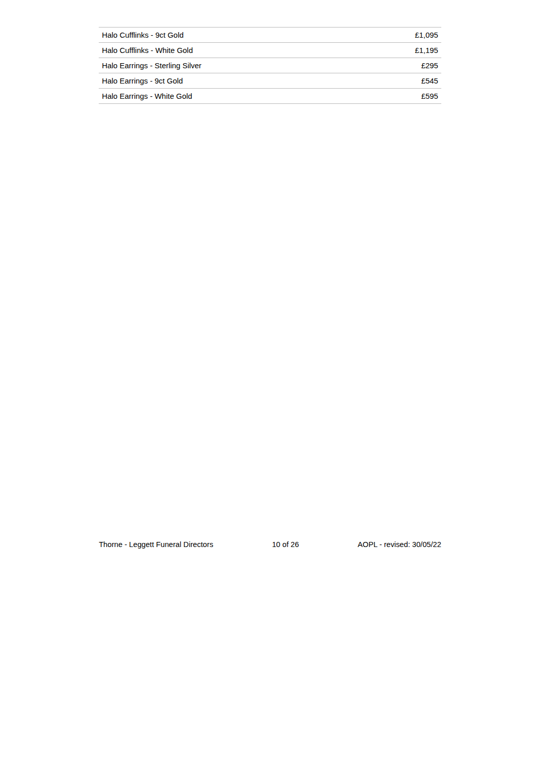| Halo Cufflinks - 9ct Gold | £1,095 |
| Halo Cufflinks - White Gold | £1,195 |
| Halo Earrings - Sterling Silver | £295 |
| Halo Earrings - 9ct Gold | £545 |
| Halo Earrings - White Gold | £595 |
Thorne - Leggett Funeral Directors
10 of 26
AOPL - revised: 30/05/22